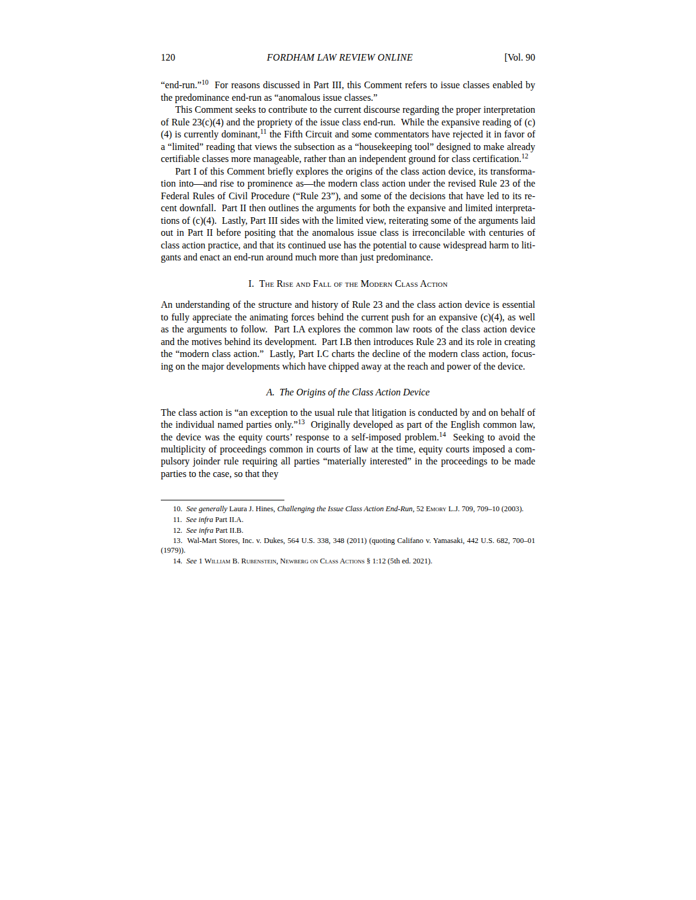120 FORDHAM LAW REVIEW ONLINE [Vol. 90
“end-run.”10 For reasons discussed in Part III, this Comment refers to issue classes enabled by the predominance end-run as “anomalous issue classes.”
This Comment seeks to contribute to the current discourse regarding the proper interpretation of Rule 23(c)(4) and the propriety of the issue class end-run. While the expansive reading of (c)(4) is currently dominant,11 the Fifth Circuit and some commentators have rejected it in favor of a “limited” reading that views the subsection as a “housekeeping tool” designed to make already certifiable classes more manageable, rather than an independent ground for class certification.12
Part I of this Comment briefly explores the origins of the class action device, its transformation into—and rise to prominence as—the modern class action under the revised Rule 23 of the Federal Rules of Civil Procedure (“Rule 23”), and some of the decisions that have led to its recent downfall. Part II then outlines the arguments for both the expansive and limited interpretations of (c)(4). Lastly, Part III sides with the limited view, reiterating some of the arguments laid out in Part II before positing that the anomalous issue class is irreconcilable with centuries of class action practice, and that its continued use has the potential to cause widespread harm to litigants and enact an end-run around much more than just predominance.
I. The Rise and Fall of the Modern Class Action
An understanding of the structure and history of Rule 23 and the class action device is essential to fully appreciate the animating forces behind the current push for an expansive (c)(4), as well as the arguments to follow. Part I.A explores the common law roots of the class action device and the motives behind its development. Part I.B then introduces Rule 23 and its role in creating the “modern class action.” Lastly, Part I.C charts the decline of the modern class action, focusing on the major developments which have chipped away at the reach and power of the device.
A. The Origins of the Class Action Device
The class action is “an exception to the usual rule that litigation is conducted by and on behalf of the individual named parties only.”13 Originally developed as part of the English common law, the device was the equity courts’ response to a self-imposed problem.14 Seeking to avoid the multiplicity of proceedings common in courts of law at the time, equity courts imposed a compulsory joinder rule requiring all parties “materially interested” in the proceedings to be made parties to the case, so that they
10. See generally Laura J. Hines, Challenging the Issue Class Action End-Run, 52 Emory L.J. 709, 709–10 (2003).
11. See infra Part II.A.
12. See infra Part II.B.
13. Wal-Mart Stores, Inc. v. Dukes, 564 U.S. 338, 348 (2011) (quoting Califano v. Yamasaki, 442 U.S. 682, 700–01 (1979)).
14. See 1 William B. Rubenstein, Newberg on Class Actions § 1:12 (5th ed. 2021).